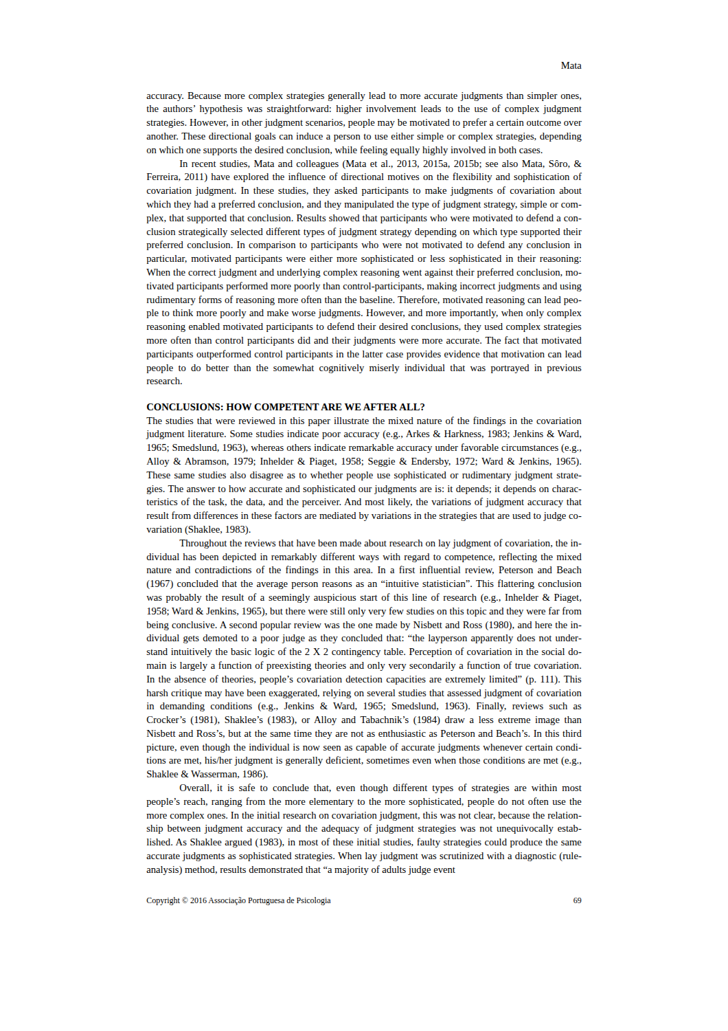Mata
accuracy. Because more complex strategies generally lead to more accurate judgments than simpler ones, the authors’ hypothesis was straightforward: higher involvement leads to the use of complex judgment strategies. However, in other judgment scenarios, people may be motivated to prefer a certain outcome over another. These directional goals can induce a person to use either simple or complex strategies, depending on which one supports the desired conclusion, while feeling equally highly involved in both cases.
In recent studies, Mata and colleagues (Mata et al., 2013, 2015a, 2015b; see also Mata, Sôro, & Ferreira, 2011) have explored the influence of directional motives on the flexibility and sophistication of covariation judgment. In these studies, they asked participants to make judgments of covariation about which they had a preferred conclusion, and they manipulated the type of judgment strategy, simple or complex, that supported that conclusion. Results showed that participants who were motivated to defend a conclusion strategically selected different types of judgment strategy depending on which type supported their preferred conclusion. In comparison to participants who were not motivated to defend any conclusion in particular, motivated participants were either more sophisticated or less sophisticated in their reasoning: When the correct judgment and underlying complex reasoning went against their preferred conclusion, motivated participants performed more poorly than control-participants, making incorrect judgments and using rudimentary forms of reasoning more often than the baseline. Therefore, motivated reasoning can lead people to think more poorly and make worse judgments. However, and more importantly, when only complex reasoning enabled motivated participants to defend their desired conclusions, they used complex strategies more often than control participants did and their judgments were more accurate. The fact that motivated participants outperformed control participants in the latter case provides evidence that motivation can lead people to do better than the somewhat cognitively miserly individual that was portrayed in previous research.
Conclusions: How competent are we after all?
The studies that were reviewed in this paper illustrate the mixed nature of the findings in the covariation judgment literature. Some studies indicate poor accuracy (e.g., Arkes & Harkness, 1983; Jenkins & Ward, 1965; Smedslund, 1963), whereas others indicate remarkable accuracy under favorable circumstances (e.g., Alloy & Abramson, 1979; Inhelder & Piaget, 1958; Seggie & Endersby, 1972; Ward & Jenkins, 1965). These same studies also disagree as to whether people use sophisticated or rudimentary judgment strategies. The answer to how accurate and sophisticated our judgments are is: it depends; it depends on characteristics of the task, the data, and the perceiver. And most likely, the variations of judgment accuracy that result from differences in these factors are mediated by variations in the strategies that are used to judge covariation (Shaklee, 1983).
Throughout the reviews that have been made about research on lay judgment of covariation, the individual has been depicted in remarkably different ways with regard to competence, reflecting the mixed nature and contradictions of the findings in this area. In a first influential review, Peterson and Beach (1967) concluded that the average person reasons as an “intuitive statistician”. This flattering conclusion was probably the result of a seemingly auspicious start of this line of research (e.g., Inhelder & Piaget, 1958; Ward & Jenkins, 1965), but there were still only very few studies on this topic and they were far from being conclusive. A second popular review was the one made by Nisbett and Ross (1980), and here the individual gets demoted to a poor judge as they concluded that: “the layperson apparently does not understand intuitively the basic logic of the 2 X 2 contingency table. Perception of covariation in the social domain is largely a function of preexisting theories and only very secondarily a function of true covariation. In the absence of theories, people’s covariation detection capacities are extremely limited” (p. 111). This harsh critique may have been exaggerated, relying on several studies that assessed judgment of covariation in demanding conditions (e.g., Jenkins & Ward, 1965; Smedslund, 1963). Finally, reviews such as Crocker’s (1981), Shaklee’s (1983), or Alloy and Tabachnik’s (1984) draw a less extreme image than Nisbett and Ross’s, but at the same time they are not as enthusiastic as Peterson and Beach’s. In this third picture, even though the individual is now seen as capable of accurate judgments whenever certain conditions are met, his/her judgment is generally deficient, sometimes even when those conditions are met (e.g., Shaklee & Wasserman, 1986).
Overall, it is safe to conclude that, even though different types of strategies are within most people’s reach, ranging from the more elementary to the more sophisticated, people do not often use the more complex ones. In the initial research on covariation judgment, this was not clear, because the relationship between judgment accuracy and the adequacy of judgment strategies was not unequivocally established. As Shaklee argued (1983), in most of these initial studies, faulty strategies could produce the same accurate judgments as sophisticated strategies. When lay judgment was scrutinized with a diagnostic (rule-analysis) method, results demonstrated that “a majority of adults judge event
Copyright © 2016 Associação Portuguesa de Psicologia
69